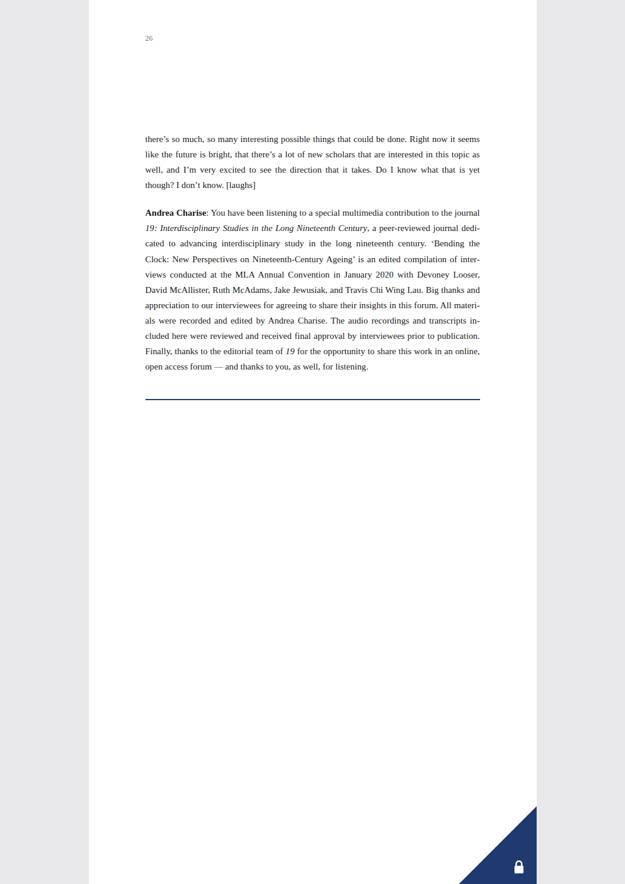26
there’s so much, so many interesting possible things that could be done. Right now it seems like the future is bright, that there’s a lot of new scholars that are interested in this topic as well, and I’m very excited to see the direction that it takes. Do I know what that is yet though? I don’t know. [laughs]
Andrea Charise: You have been listening to a special multimedia contribution to the journal 19: Interdisciplinary Studies in the Long Nineteenth Century, a peer-reviewed journal dedicated to advancing interdisciplinary study in the long nineteenth century. ‘Bending the Clock: New Perspectives on Nineteenth-Century Ageing’ is an edited compilation of interviews conducted at the MLA Annual Convention in January 2020 with Devoney Looser, David McAllister, Ruth McAdams, Jake Jewusiak, and Travis Chi Wing Lau. Big thanks and appreciation to our interviewees for agreeing to share their insights in this forum. All materials were recorded and edited by Andrea Charise. The audio recordings and transcripts included here were reviewed and received final approval by interviewees prior to publication. Finally, thanks to the editorial team of 19 for the opportunity to share this work in an online, open access forum — and thanks to you, as well, for listening.